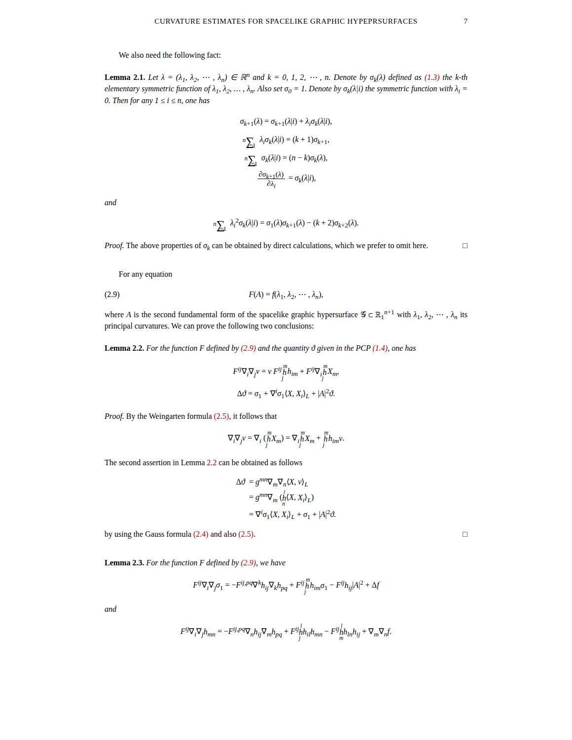CURVATURE ESTIMATES FOR SPACELIKE GRAPHIC HYPEPRSURFACES 7
We also need the following fact:
Lemma 2.1. Let λ = (λ1, λ2, ⋯ , λn) ∈ ℝn and k = 0, 1, 2, ⋯ , n. Denote by σk(λ) defined as (1.3) the k-th elementary symmetric function of λ1, λ2, … , λn. Also set σ0 = 1. Denote by σk(λ|i) the symmetric function with λi = 0. Then for any 1 ≤ i ≤ n, one has
σk+1(λ) = σk+1(λ|i) + λiσk(λ|i),
n∑i=1 λiσk(λ|i) = (k + 1)σk+1,
n∑i=1 σk(λ|i) = (n − k)σk(λ),
∂σk+1(λ)∂λi = σk(λ|i),
and
n∑i=1 λi2σk(λ|i) = σ1(λ)σk+1(λ) − (k + 2)σk+2(λ).
Proof. The above properties of σk can be obtained by direct calculations, which we prefer to omit here. □
For any equation
(2.9)
F(A) = f(λ1, λ2, ⋯ , λn),
where A is the second fundamental form of the spacelike graphic hypersurface 𝒢 ⊂ ℝ1n+1 with λ1, λ2, ⋯ , λn its principal curvatures. We can prove the following two conclusions:
Lemma 2.2. For the function F defined by (2.9) and the quantity ϑ given in the PCP (1.4), one has
Fij∇i∇jν = ν Fij mhj him + Fij∇i mhj Xm,
Δϑ = σ1 + ∇iσ1⟨X, Xi⟩L + |A|2ϑ.
Proof. By the Weingarten formula (2.5), it follows that
∇i∇jν = ∇i ( mhj Xm) = ∇i mhj Xm + mhj himν.
The second assertion in Lemma 2.2 can be obtained as follows
Δϑ
= gmn∇m∇n⟨X, ν⟩L
= gmn∇m ( ihn⟨X, Xi⟩L)
= ∇iσ1⟨X, Xi⟩L + σ1 + |A|2ϑ.
by using the Gauss formula (2.4) and also (2.5). □
Lemma 2.3. For the function F defined by (2.9), we have
Fij∇i∇jσ1 = −Fij,pq∇khij∇khpq + Fij mhj himσ1 − Fijhij|A|2 + Δf
and
Fij∇i∇jhmn = −Fij,pq∇nhij∇mhpq + Fij lhj hilhmn − Fij lhm hlnhij + ∇m∇nf.